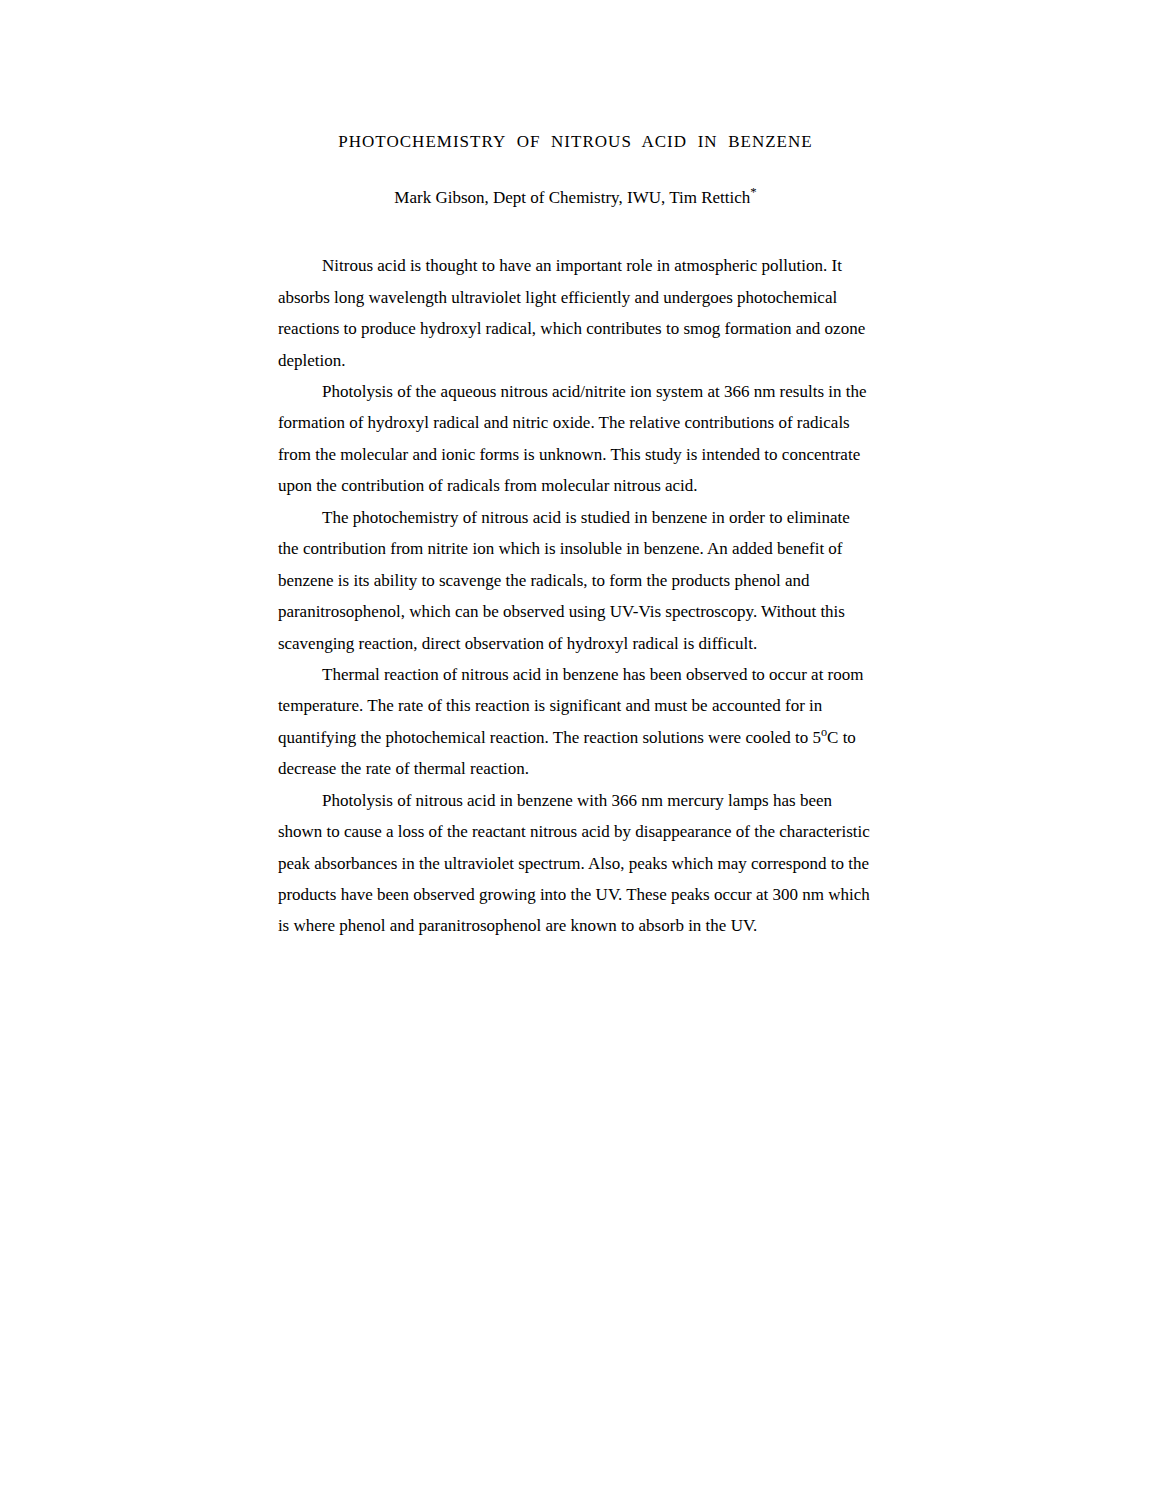PHOTOCHEMISTRY OF NITROUS ACID IN BENZENE
Mark Gibson, Dept of Chemistry, IWU, Tim Rettich*
Nitrous acid is thought to have an important role in atmospheric pollution. It absorbs long wavelength ultraviolet light efficiently and undergoes photochemical reactions to produce hydroxyl radical, which contributes to smog formation and ozone depletion.
Photolysis of the aqueous nitrous acid/nitrite ion system at 366 nm results in the formation of hydroxyl radical and nitric oxide. The relative contributions of radicals from the molecular and ionic forms is unknown. This study is intended to concentrate upon the contribution of radicals from molecular nitrous acid.
The photochemistry of nitrous acid is studied in benzene in order to eliminate the contribution from nitrite ion which is insoluble in benzene. An added benefit of benzene is its ability to scavenge the radicals, to form the products phenol and paranitrosophenol, which can be observed using UV-Vis spectroscopy. Without this scavenging reaction, direct observation of hydroxyl radical is difficult.
Thermal reaction of nitrous acid in benzene has been observed to occur at room temperature. The rate of this reaction is significant and must be accounted for in quantifying the photochemical reaction. The reaction solutions were cooled to 5oC to decrease the rate of thermal reaction.
Photolysis of nitrous acid in benzene with 366 nm mercury lamps has been shown to cause a loss of the reactant nitrous acid by disappearance of the characteristic peak absorbances in the ultraviolet spectrum. Also, peaks which may correspond to the products have been observed growing into the UV. These peaks occur at 300 nm which is where phenol and paranitrosophenol are known to absorb in the UV.